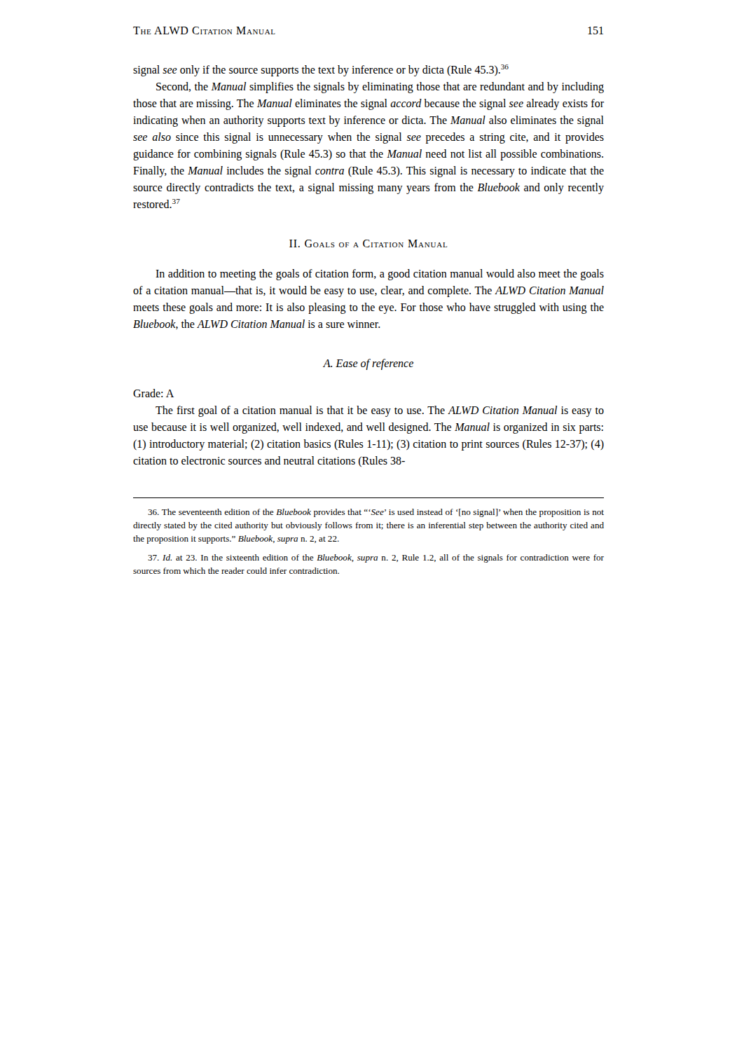The ALWD Citation Manual 151
signal see only if the source supports the text by inference or by dicta (Rule 45.3).36
Second, the Manual simplifies the signals by eliminating those that are redundant and by including those that are missing. The Manual eliminates the signal accord because the signal see already exists for indicating when an authority supports text by inference or dicta. The Manual also eliminates the signal see also since this signal is unnecessary when the signal see precedes a string cite, and it provides guidance for combining signals (Rule 45.3) so that the Manual need not list all possible combinations. Finally, the Manual includes the signal contra (Rule 45.3). This signal is necessary to indicate that the source directly contradicts the text, a signal missing many years from the Bluebook and only recently restored.37
II. Goals of a Citation Manual
In addition to meeting the goals of citation form, a good citation manual would also meet the goals of a citation manual—that is, it would be easy to use, clear, and complete. The ALWD Citation Manual meets these goals and more: It is also pleasing to the eye. For those who have struggled with using the Bluebook, the ALWD Citation Manual is a sure winner.
A. Ease of reference
Grade: A
The first goal of a citation manual is that it be easy to use. The ALWD Citation Manual is easy to use because it is well organized, well indexed, and well designed. The Manual is organized in six parts: (1) introductory material; (2) citation basics (Rules 1-11); (3) citation to print sources (Rules 12-37); (4) citation to electronic sources and neutral citations (Rules 38-
36. The seventeenth edition of the Bluebook provides that “‘See’ is used instead of ‘[no signal]’ when the proposition is not directly stated by the cited authority but obviously follows from it; there is an inferential step between the authority cited and the proposition it supports.” Bluebook, supra n. 2, at 22.
37. Id. at 23. In the sixteenth edition of the Bluebook, supra n. 2, Rule 1.2, all of the signals for contradiction were for sources from which the reader could infer contradiction.